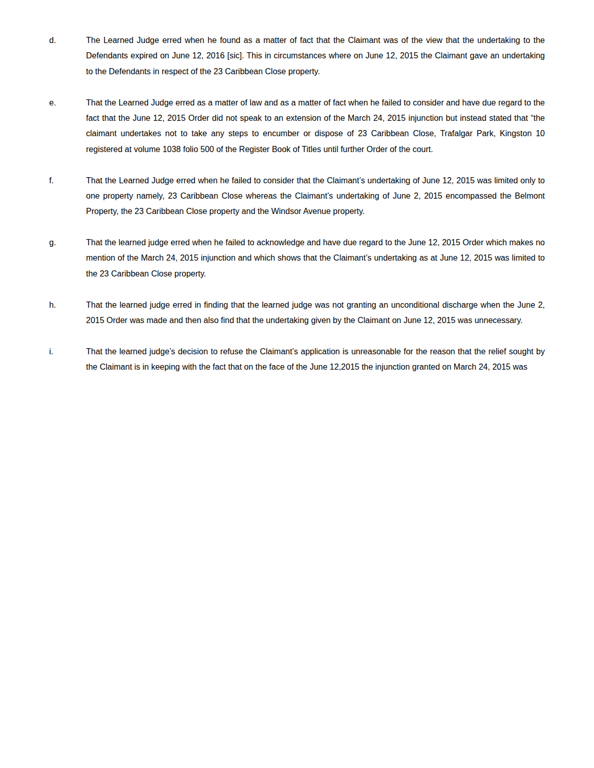d. The Learned Judge erred when he found as a matter of fact that the Claimant was of the view that the undertaking to the Defendants expired on June 12, 2016 [sic]. This in circumstances where on June 12, 2015 the Claimant gave an undertaking to the Defendants in respect of the 23 Caribbean Close property.
e. That the Learned Judge erred as a matter of law and as a matter of fact when he failed to consider and have due regard to the fact that the June 12, 2015 Order did not speak to an extension of the March 24, 2015 injunction but instead stated that “the claimant undertakes not to take any steps to encumber or dispose of 23 Caribbean Close, Trafalgar Park, Kingston 10 registered at volume 1038 folio 500 of the Register Book of Titles until further Order of the court.
f. That the Learned Judge erred when he failed to consider that the Claimant’s undertaking of June 12, 2015 was limited only to one property namely, 23 Caribbean Close whereas the Claimant’s undertaking of June 2, 2015 encompassed the Belmont Property, the 23 Caribbean Close property and the Windsor Avenue property.
g. That the learned judge erred when he failed to acknowledge and have due regard to the June 12, 2015 Order which makes no mention of the March 24, 2015 injunction and which shows that the Claimant’s undertaking as at June 12, 2015 was limited to the 23 Caribbean Close property.
h. That the learned judge erred in finding that the learned judge was not granting an unconditional discharge when the June 2, 2015 Order was made and then also find that the undertaking given by the Claimant on June 12, 2015 was unnecessary.
i. That the learned judge’s decision to refuse the Claimant’s application is unreasonable for the reason that the relief sought by the Claimant is in keeping with the fact that on the face of the June 12,2015 the injunction granted on March 24, 2015 was